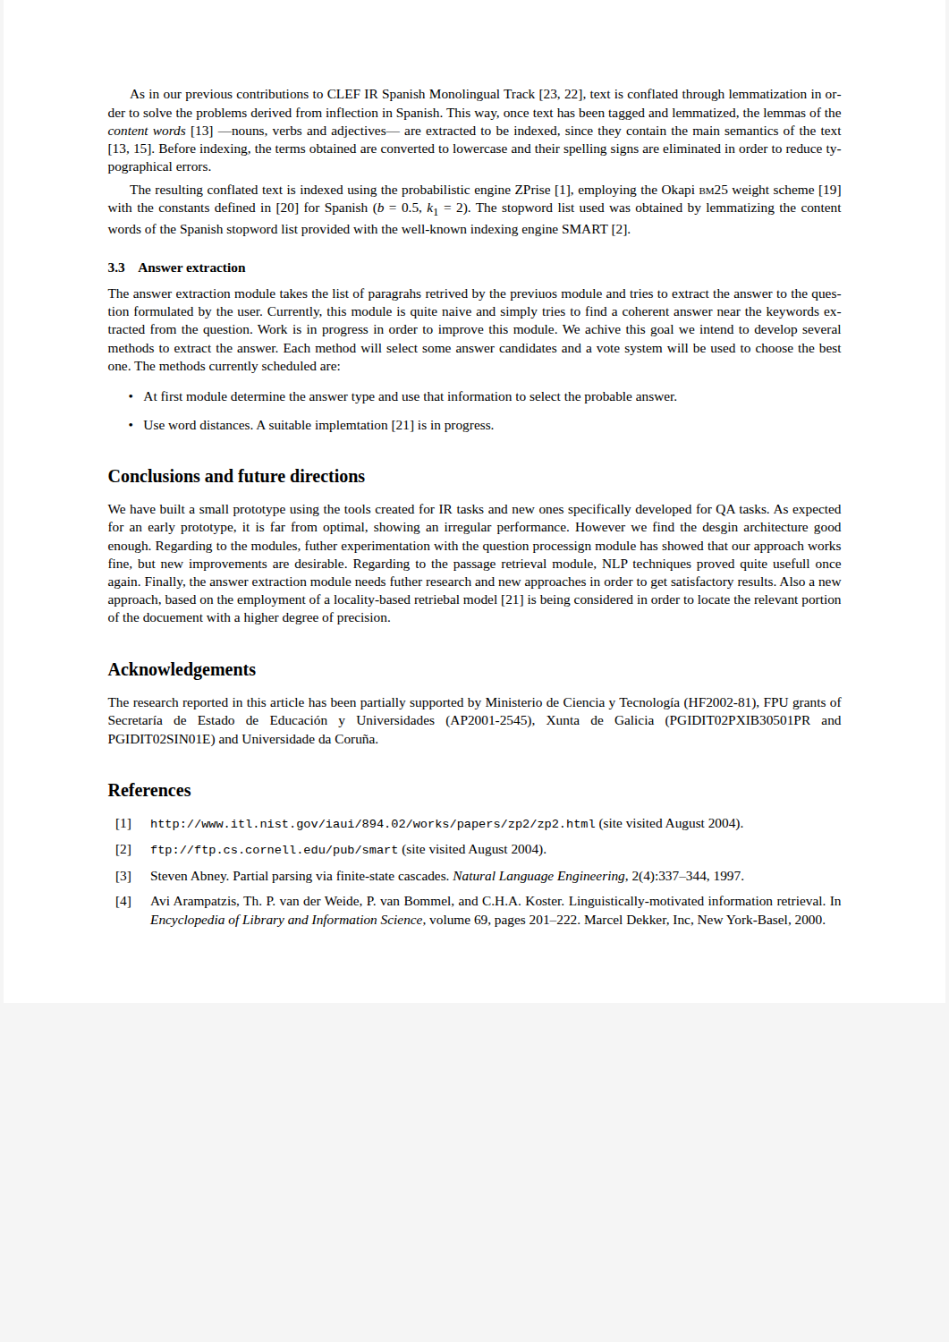As in our previous contributions to CLEF IR Spanish Monolingual Track [23, 22], text is conflated through lemmatization in order to solve the problems derived from inflection in Spanish. This way, once text has been tagged and lemmatized, the lemmas of the content words [13] —nouns, verbs and adjectives— are extracted to be indexed, since they contain the main semantics of the text [13, 15]. Before indexing, the terms obtained are converted to lowercase and their spelling signs are eliminated in order to reduce typographical errors.
The resulting conflated text is indexed using the probabilistic engine ZPrise [1], employing the Okapi bm25 weight scheme [19] with the constants defined in [20] for Spanish (b = 0.5, k1 = 2). The stopword list used was obtained by lemmatizing the content words of the Spanish stopword list provided with the well-known indexing engine SMART [2].
3.3 Answer extraction
The answer extraction module takes the list of paragrahs retrived by the previuos module and tries to extract the answer to the question formulated by the user. Currently, this module is quite naive and simply tries to find a coherent answer near the keywords extracted from the question. Work is in progress in order to improve this module. We achive this goal we intend to develop several methods to extract the answer. Each method will select some answer candidates and a vote system will be used to choose the best one. The methods currently scheduled are:
At first module determine the answer type and use that information to select the probable answer.
Use word distances. A suitable implemtation [21] is in progress.
Conclusions and future directions
We have built a small prototype using the tools created for IR tasks and new ones specifically developed for QA tasks. As expected for an early prototype, it is far from optimal, showing an irregular performance. However we find the desgin architecture good enough. Regarding to the modules, futher experimentation with the question processign module has showed that our approach works fine, but new improvements are desirable. Regarding to the passage retrieval module, NLP techniques proved quite usefull once again. Finally, the answer extraction module needs futher research and new approaches in order to get satisfactory results. Also a new approach, based on the employment of a locality-based retriebal model [21] is being considered in order to locate the relevant portion of the docuement with a higher degree of precision.
Acknowledgements
The research reported in this article has been partially supported by Ministerio de Ciencia y Tecnología (HF2002-81), FPU grants of Secretaría de Estado de Educación y Universidades (AP2001-2545), Xunta de Galicia (PGIDIT02PXIB30501PR and PGIDIT02SIN01E) and Universidade da Coruña.
References
http://www.itl.nist.gov/iaui/894.02/works/papers/zp2/zp2.html (site visited August 2004).
ftp://ftp.cs.cornell.edu/pub/smart (site visited August 2004).
Steven Abney. Partial parsing via finite-state cascades. Natural Language Engineering, 2(4):337–344, 1997.
Avi Arampatzis, Th. P. van der Weide, P. van Bommel, and C.H.A. Koster. Linguistically-motivated information retrieval. In Encyclopedia of Library and Information Science, volume 69, pages 201–222. Marcel Dekker, Inc, New York-Basel, 2000.